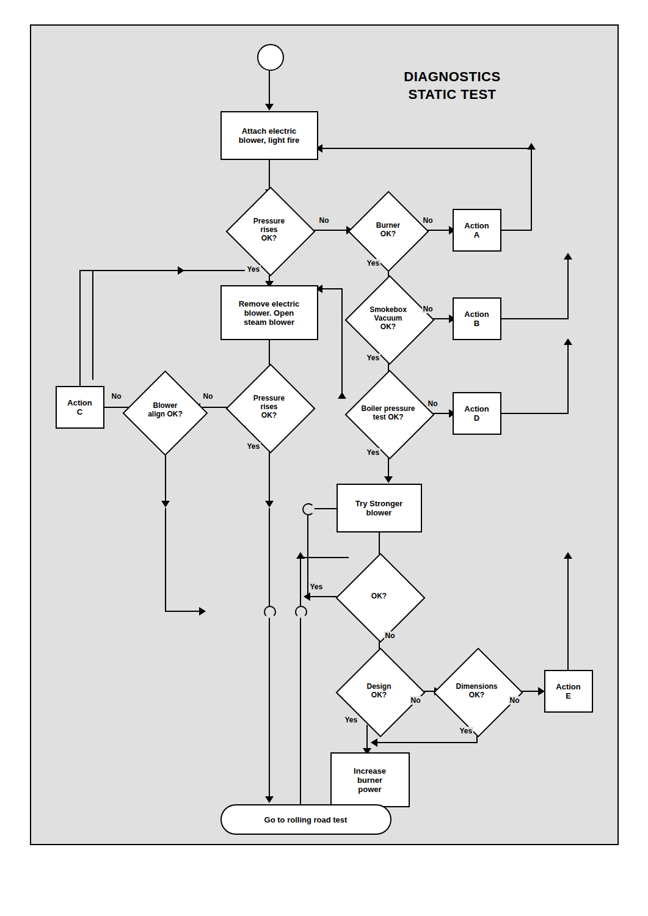DIAGNOSTICS
STATIC TEST
Attach electric
blower, light fire
Pressure
rises
OK?
No
Burner
OK?
No
Action
A
Yes
Smokebox
Vacuum
OK?
No
Action
B
Yes
Boiler pressure
test OK?
No
Action
D
Yes
Try Stronger
blower
Yes
Remove electric
blower. Open
steam blower
Pressure
rises
OK?
No
Blower
align OK?
No
Action
C
Yes
OK?
Yes
No
Design
OK?
No
Dimensions
OK?
No
Action
E
Yes
Yes
Increase
burner
power
Go to rolling road test